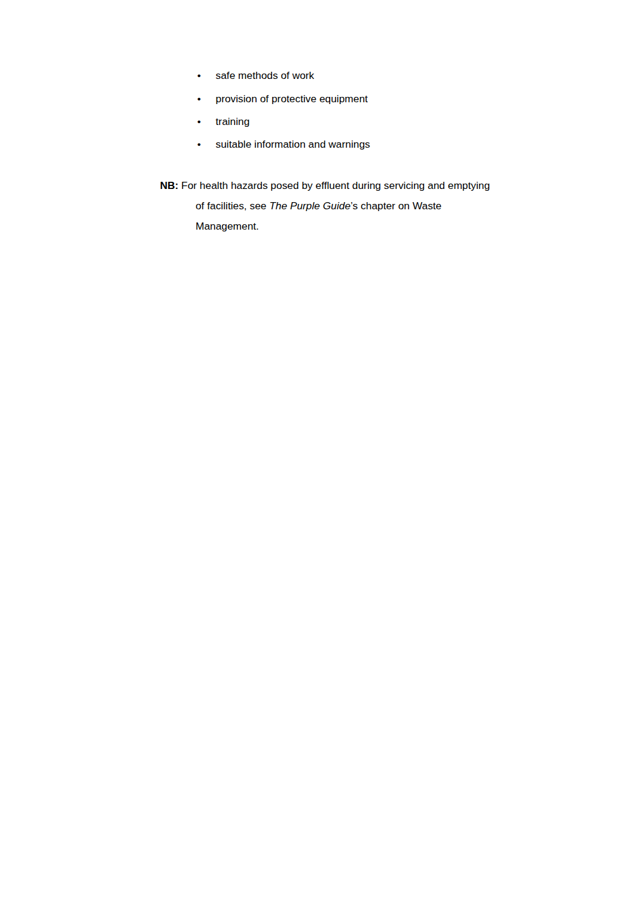safe methods of work
provision of protective equipment
training
suitable information and warnings
NB: For health hazards posed by effluent during servicing and emptying of facilities, see The Purple Guide’s chapter on Waste Management.